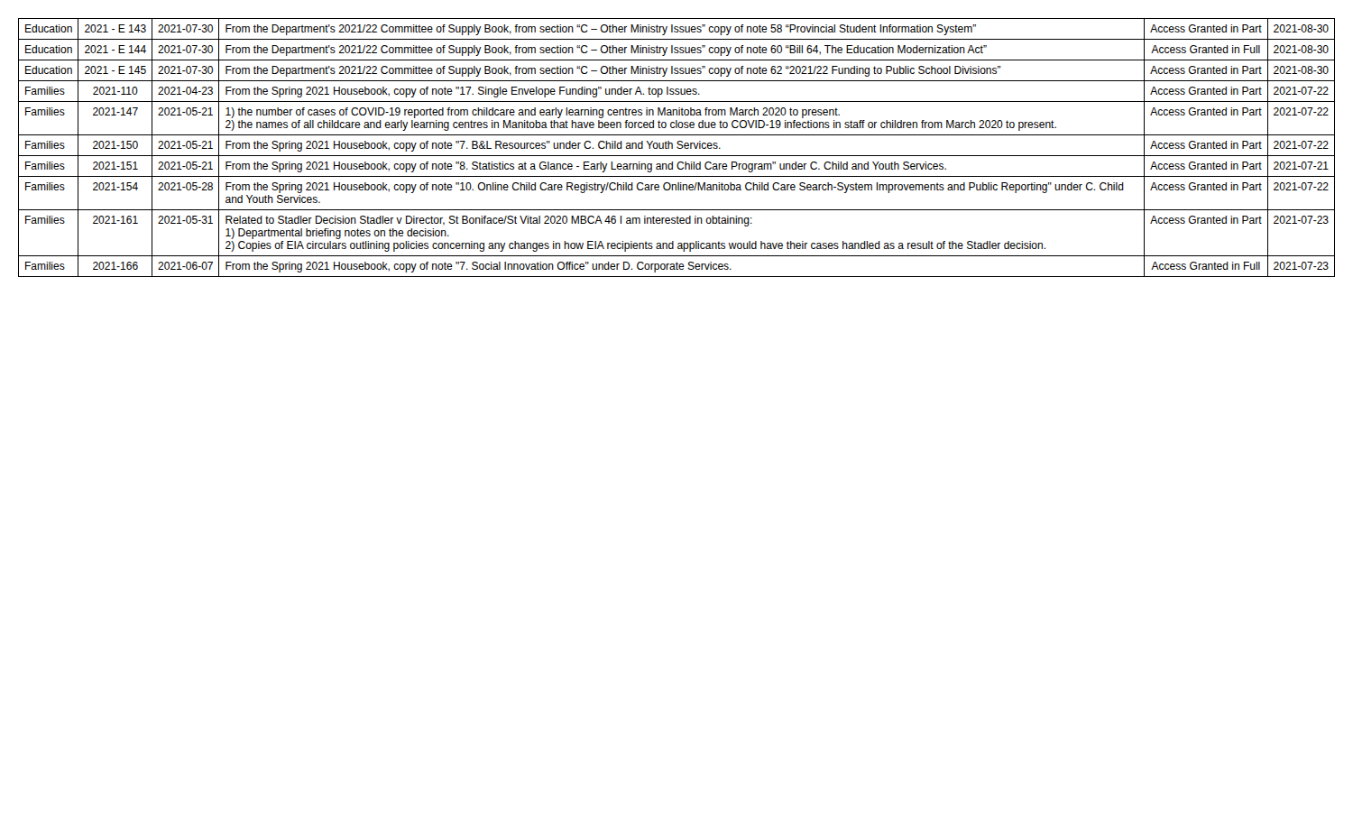| Education | 2021 - E 143 | 2021-07-30 | From the Department's 2021/22 Committee of Supply Book, from section “C – Other Ministry Issues” copy of note 58 “Provincial Student Information System” | Access Granted in Part | 2021-08-30 |
| Education | 2021 - E 144 | 2021-07-30 | From the Department's 2021/22 Committee of Supply Book, from section “C – Other Ministry Issues” copy of note 60 “Bill 64, The Education Modernization Act” | Access Granted in Full | 2021-08-30 |
| Education | 2021 - E 145 | 2021-07-30 | From the Department's 2021/22 Committee of Supply Book, from section “C – Other Ministry Issues” copy of note 62 “2021/22 Funding to Public School Divisions” | Access Granted in Part | 2021-08-30 |
| Families | 2021-110 | 2021-04-23 | From the Spring 2021 Housebook, copy of note "17. Single Envelope Funding" under A. top Issues. | Access Granted in Part | 2021-07-22 |
| Families | 2021-147 | 2021-05-21 | 1) the number of cases of COVID-19 reported from childcare and early learning centres in Manitoba from March 2020 to present. 2) the names of all childcare and early learning centres in Manitoba that have been forced to close due to COVID-19 infections in staff or children from March 2020 to present. | Access Granted in Part | 2021-07-22 |
| Families | 2021-150 | 2021-05-21 | From the Spring 2021 Housebook, copy of note "7. B&L Resources" under C. Child and Youth Services. | Access Granted in Part | 2021-07-22 |
| Families | 2021-151 | 2021-05-21 | From the Spring 2021 Housebook, copy of note "8. Statistics at a Glance - Early Learning and Child Care Program" under C. Child and Youth Services. | Access Granted in Part | 2021-07-21 |
| Families | 2021-154 | 2021-05-28 | From the Spring 2021 Housebook, copy of note "10. Online Child Care Registry/Child Care Online/Manitoba Child Care Search-System Improvements and Public Reporting" under C. Child and Youth Services. | Access Granted in Part | 2021-07-22 |
| Families | 2021-161 | 2021-05-31 | Related to Stadler Decision Stadler v Director, St Boniface/St Vital 2020 MBCA 46 I am interested in obtaining: 1) Departmental briefing notes on the decision. 2) Copies of EIA circulars outlining policies concerning any changes in how EIA recipients and applicants would have their cases handled as a result of the Stadler decision. | Access Granted in Part | 2021-07-23 |
| Families | 2021-166 | 2021-06-07 | From the Spring 2021 Housebook, copy of note "7. Social Innovation Office" under D. Corporate Services. | Access Granted in Full | 2021-07-23 |